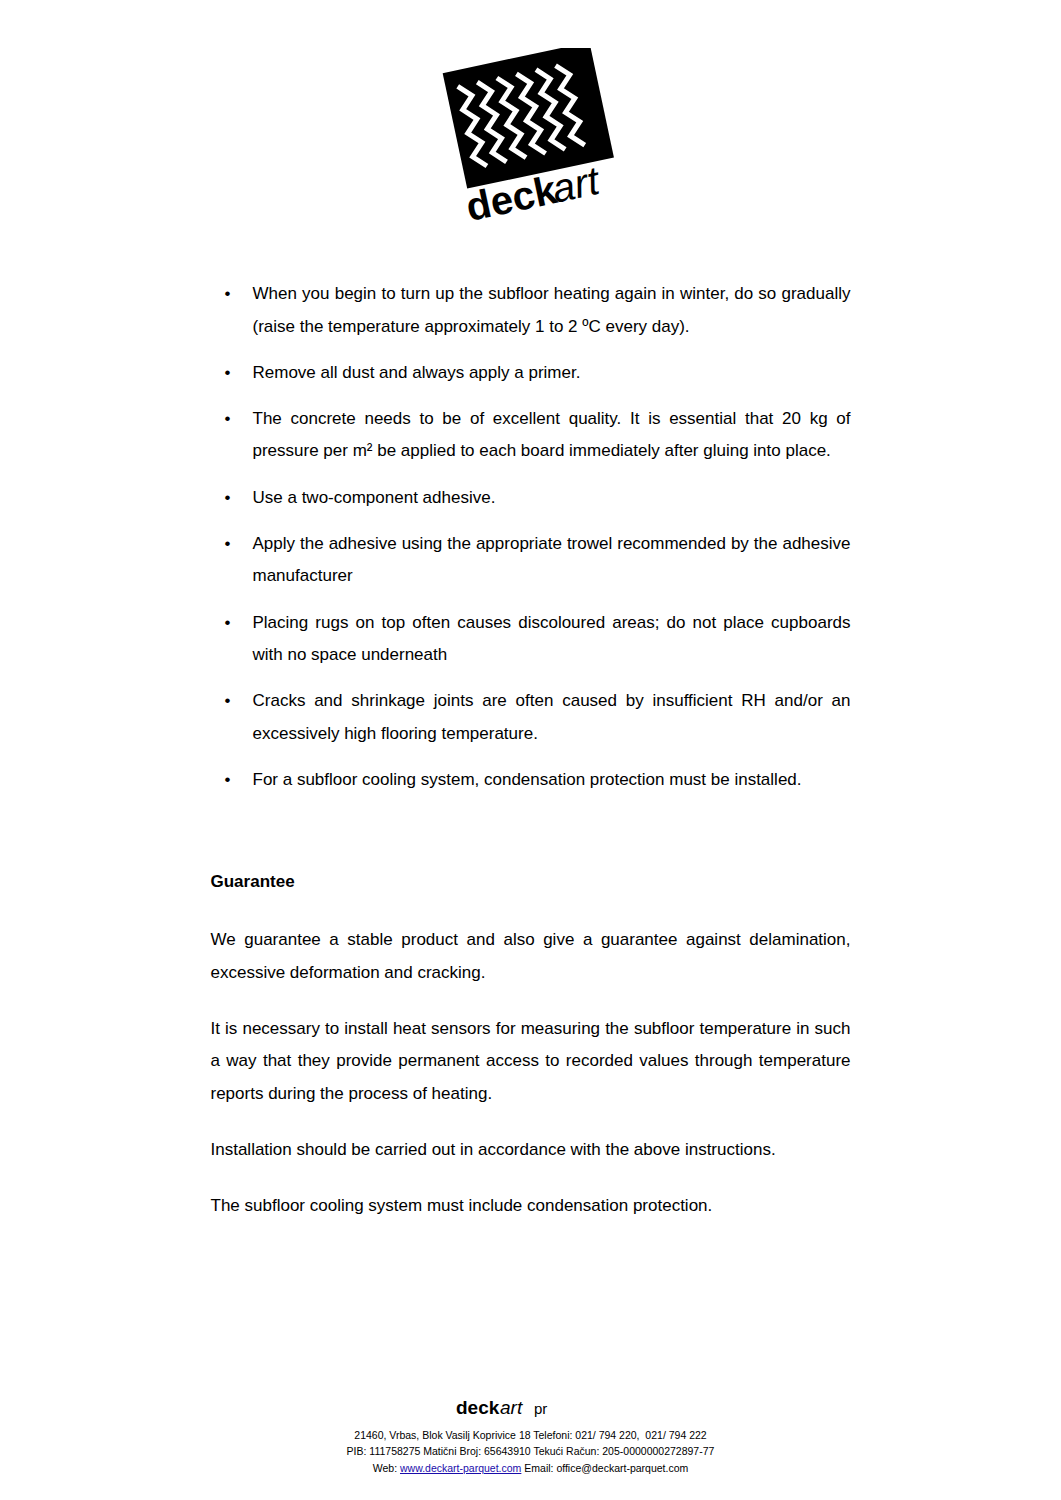deck art
When you begin to turn up the subfloor heating again in winter, do so gradually (raise the temperature approximately 1 to 2 ºC every day).
Remove all dust and always apply a primer.
The concrete needs to be of excellent quality. It is essential that 20 kg of pressure per m² be applied to each board immediately after gluing into place.
Use a two-component adhesive.
Apply the adhesive using the appropriate trowel recommended by the adhesive manufacturer
Placing rugs on top often causes discoloured areas; do not place cupboards with no space underneath
Cracks and shrinkage joints are often caused by insufficient RH and/or an excessively high flooring temperature.
For a subfloor cooling system, condensation protection must be installed.
Guarantee
We guarantee a stable product and also give a guarantee against delamination, excessive deformation and cracking.
It is necessary to install heat sensors for measuring the subfloor temperature in such a way that they provide permanent access to recorded values through temperature reports during the process of heating.
Installation should be carried out in accordance with the above instructions.
The subfloor cooling system must include condensation protection.
deck art pr
21460, Vrbas, Blok Vasilj Koprivice 18 Telefoni: 021/ 794 220, 021/ 794 222
PIB: 111758275 Matični Broj: 65643910 Tekući Račun: 205-0000000272897-77
Web: www.deckart-parquet.com Email: office@deckart-parquet.com